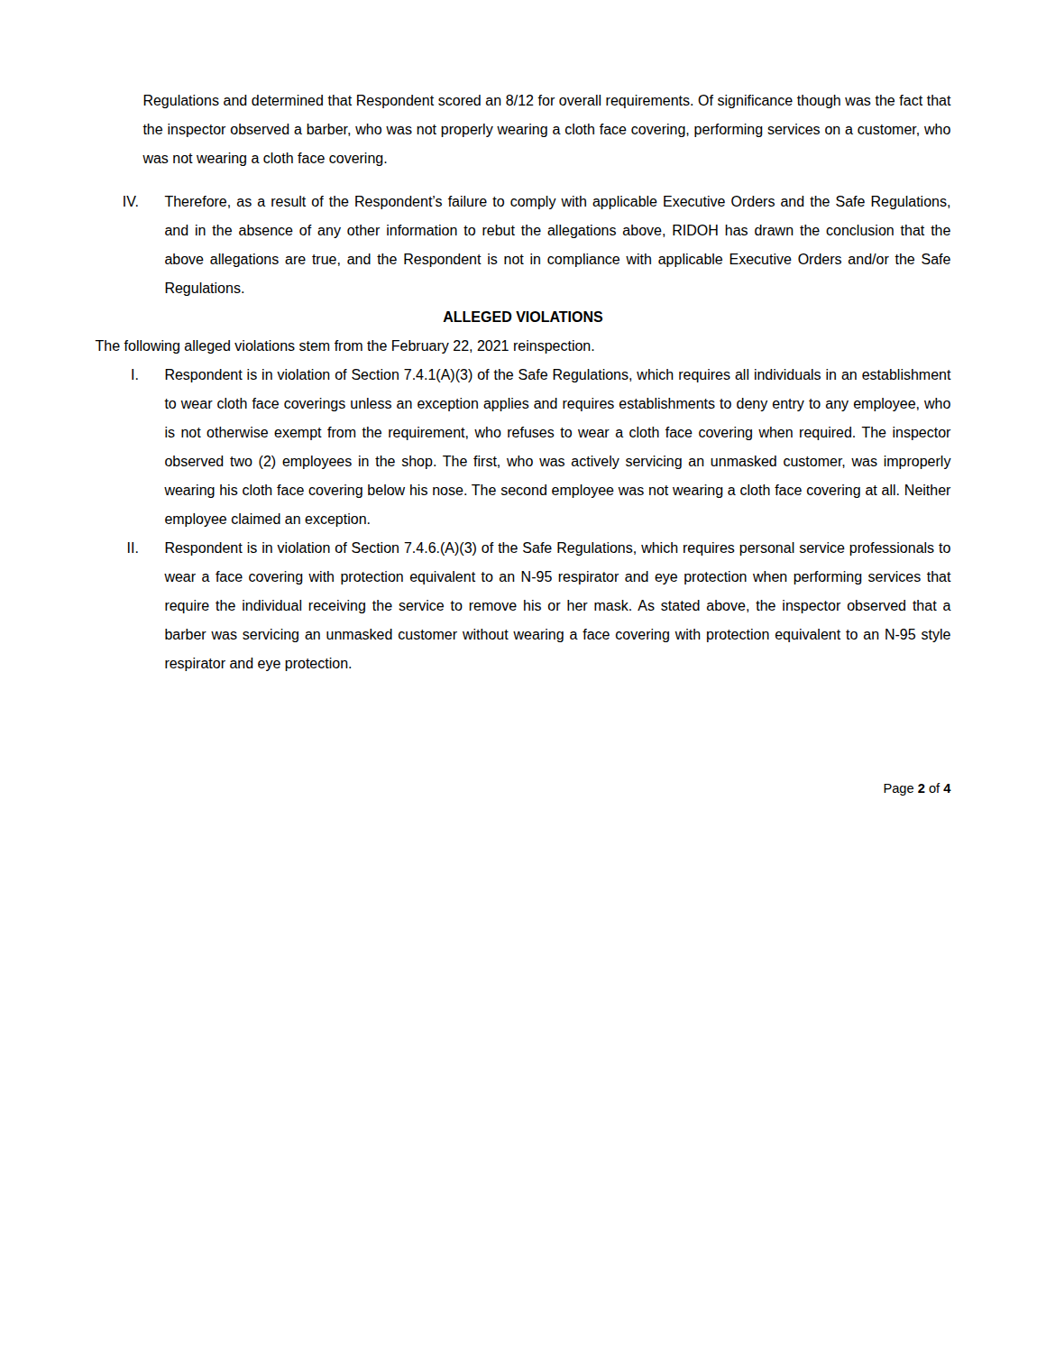Regulations and determined that Respondent scored an 8/12 for overall requirements. Of significance though was the fact that the inspector observed a barber, who was not properly wearing a cloth face covering, performing services on a customer, who was not wearing a cloth face covering.
Therefore, as a result of the Respondent’s failure to comply with applicable Executive Orders and the Safe Regulations, and in the absence of any other information to rebut the allegations above, RIDOH has drawn the conclusion that the above allegations are true, and the Respondent is not in compliance with applicable Executive Orders and/or the Safe Regulations.
ALLEGED VIOLATIONS
The following alleged violations stem from the February 22, 2021 reinspection.
Respondent is in violation of Section 7.4.1(A)(3) of the Safe Regulations, which requires all individuals in an establishment to wear cloth face coverings unless an exception applies and requires establishments to deny entry to any employee, who is not otherwise exempt from the requirement, who refuses to wear a cloth face covering when required. The inspector observed two (2) employees in the shop. The first, who was actively servicing an unmasked customer, was improperly wearing his cloth face covering below his nose. The second employee was not wearing a cloth face covering at all. Neither employee claimed an exception.
Respondent is in violation of Section 7.4.6.(A)(3) of the Safe Regulations, which requires personal service professionals to wear a face covering with protection equivalent to an N-95 respirator and eye protection when performing services that require the individual receiving the service to remove his or her mask. As stated above, the inspector observed that a barber was servicing an unmasked customer without wearing a face covering with protection equivalent to an N-95 style respirator and eye protection.
Page 2 of 4